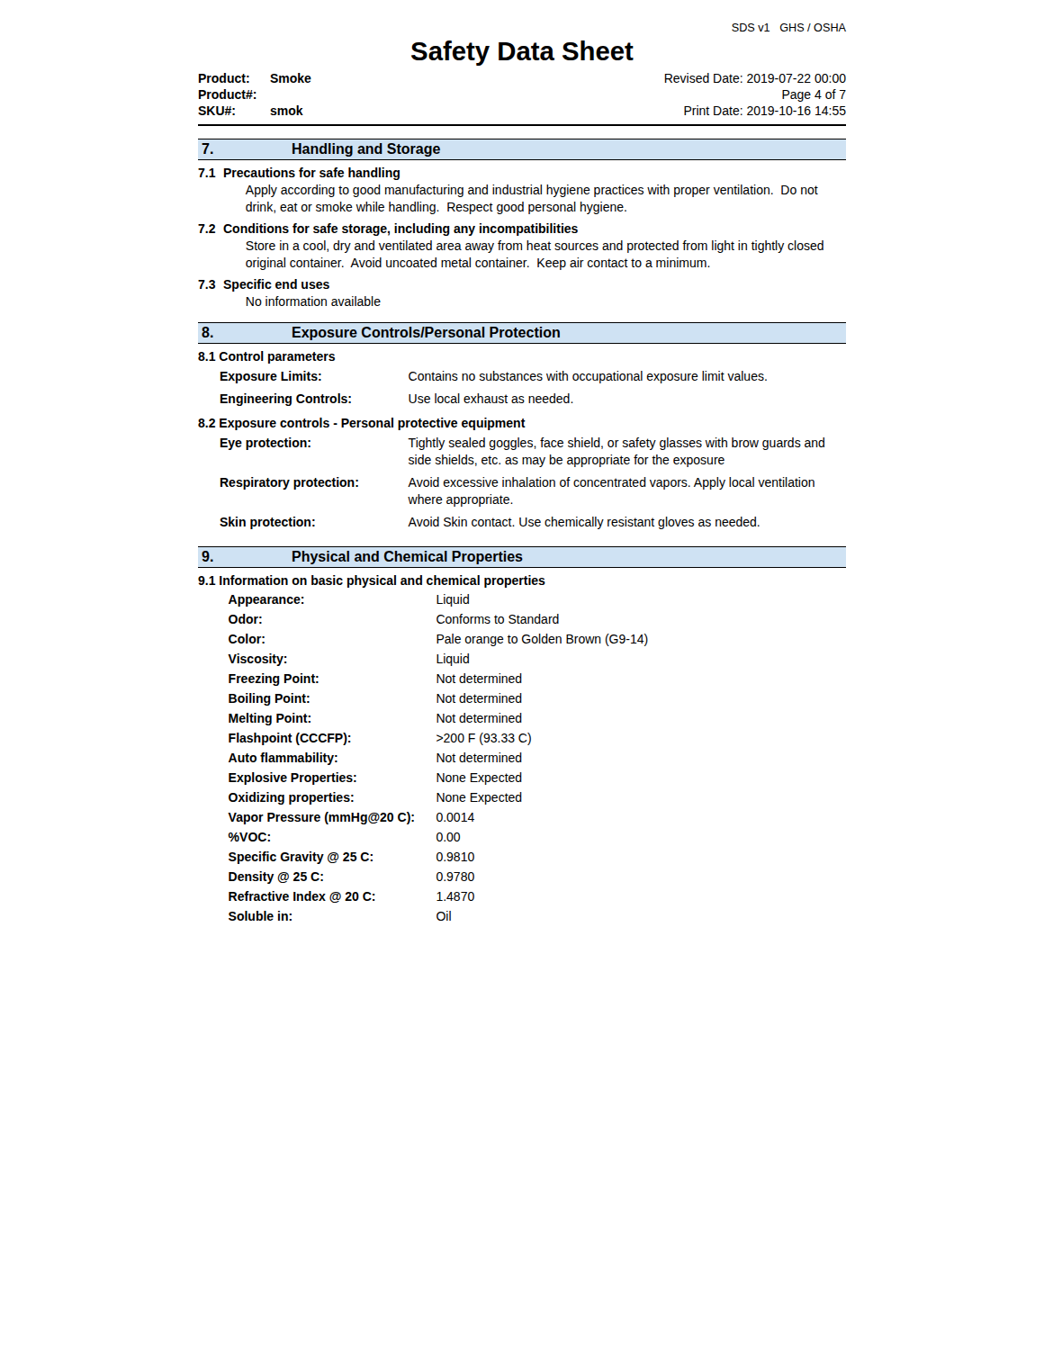SDS v1 GHS / OSHA
Safety Data Sheet
| Product: | Smoke | Revised Date: 2019-07-22 00:00 |
| Product#: | | Page 4 of 7 |
| SKU#: | smok | Print Date: 2019-10-16 14:55 |
7. Handling and Storage
7.1 Precautions for safe handling
Apply according to good manufacturing and industrial hygiene practices with proper ventilation. Do not drink, eat or smoke while handling. Respect good personal hygiene.
7.2 Conditions for safe storage, including any incompatibilities
Store in a cool, dry and ventilated area away from heat sources and protected from light in tightly closed original container. Avoid uncoated metal container. Keep air contact to a minimum.
7.3 Specific end uses
No information available
8. Exposure Controls/Personal Protection
8.1 Control parameters
| Exposure Limits: | Contains no substances with occupational exposure limit values. |
| Engineering Controls: | Use local exhaust as needed. |
8.2 Exposure controls - Personal protective equipment
| Eye protection: | Tightly sealed goggles, face shield, or safety glasses with brow guards and side shields, etc. as may be appropriate for the exposure |
| Respiratory protection: | Avoid excessive inhalation of concentrated vapors. Apply local ventilation where appropriate. |
| Skin protection: | Avoid Skin contact. Use chemically resistant gloves as needed. |
9. Physical and Chemical Properties
9.1 Information on basic physical and chemical properties
| Appearance: | Liquid |
| Odor: | Conforms to Standard |
| Color: | Pale orange to Golden Brown (G9-14) |
| Viscosity: | Liquid |
| Freezing Point: | Not determined |
| Boiling Point: | Not determined |
| Melting Point: | Not determined |
| Flashpoint (CCCFP): | >200 F (93.33 C) |
| Auto flammability: | Not determined |
| Explosive Properties: | None Expected |
| Oxidizing properties: | None Expected |
| Vapor Pressure (mmHg@20 C): | 0.0014 |
| %VOC: | 0.00 |
| Specific Gravity @ 25 C: | 0.9810 |
| Density @ 25 C: | 0.9780 |
| Refractive Index @ 20 C: | 1.4870 |
| Soluble in: | Oil |